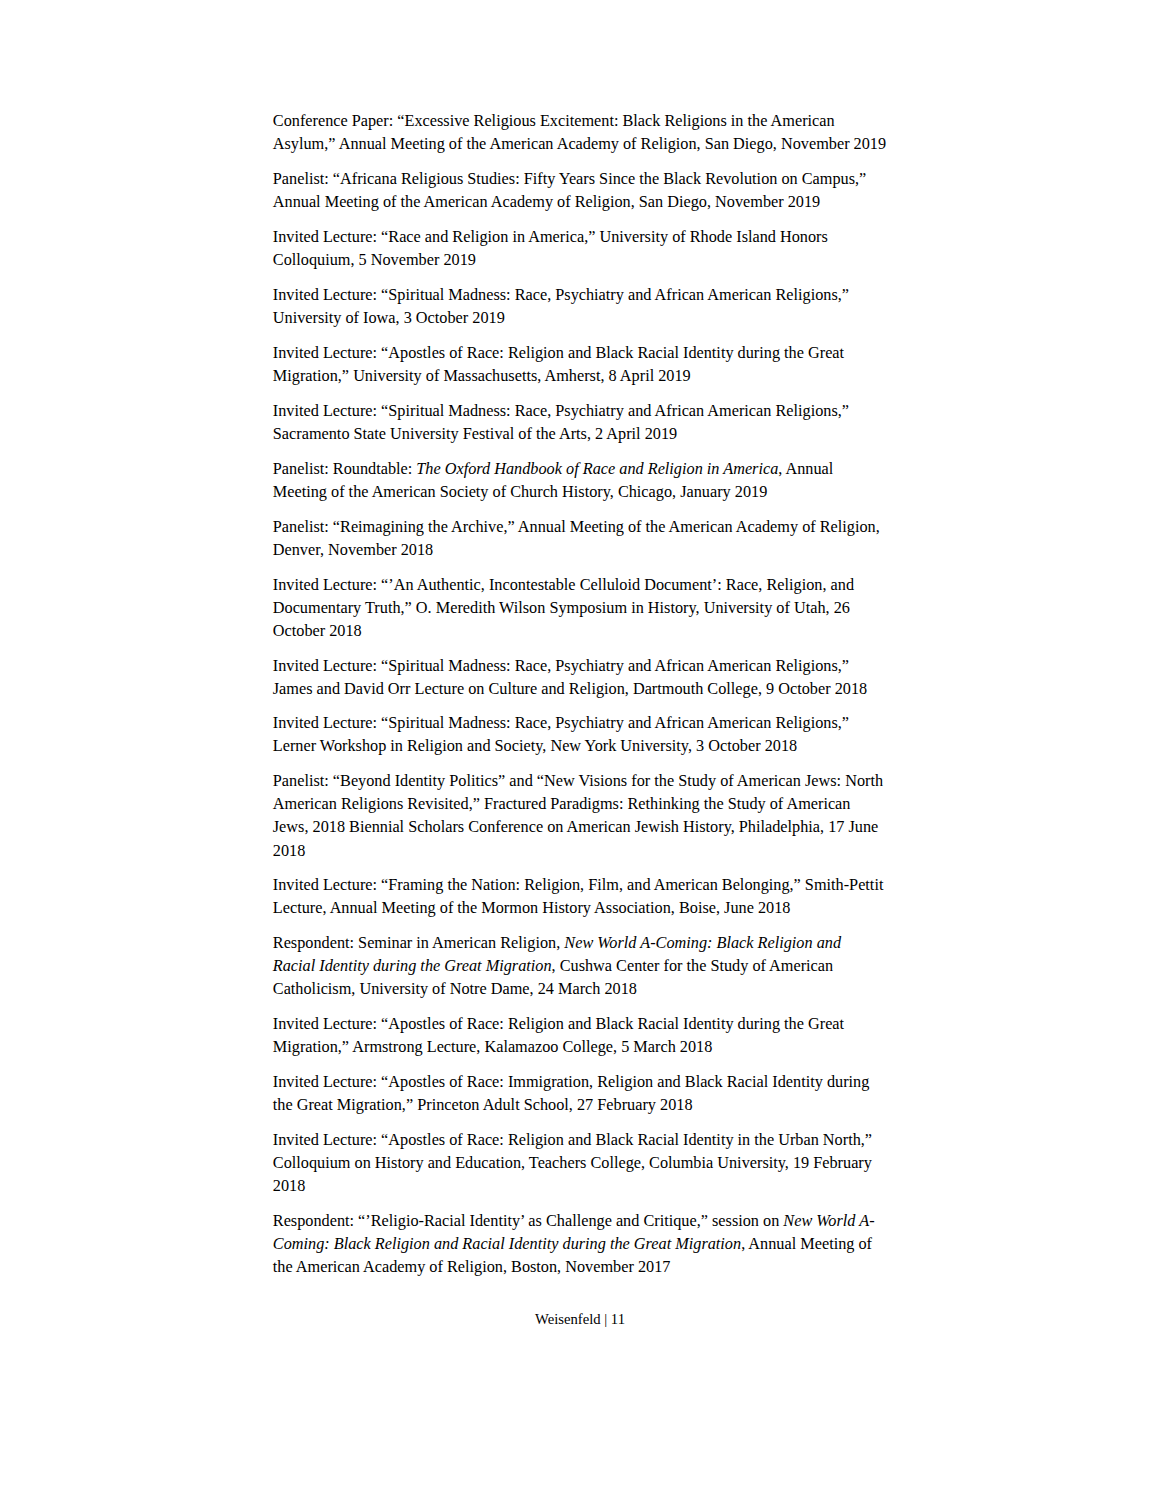Conference Paper: “Excessive Religious Excitement: Black Religions in the American Asylum,” Annual Meeting of the American Academy of Religion, San Diego, November 2019
Panelist: “Africana Religious Studies: Fifty Years Since the Black Revolution on Campus,” Annual Meeting of the American Academy of Religion, San Diego, November 2019
Invited Lecture: “Race and Religion in America,” University of Rhode Island Honors Colloquium, 5 November 2019
Invited Lecture: “Spiritual Madness: Race, Psychiatry and African American Religions,” University of Iowa, 3 October 2019
Invited Lecture: “Apostles of Race: Religion and Black Racial Identity during the Great Migration,” University of Massachusetts, Amherst, 8 April 2019
Invited Lecture: “Spiritual Madness: Race, Psychiatry and African American Religions,” Sacramento State University Festival of the Arts, 2 April 2019
Panelist: Roundtable: The Oxford Handbook of Race and Religion in America, Annual Meeting of the American Society of Church History, Chicago, January 2019
Panelist: “Reimagining the Archive,” Annual Meeting of the American Academy of Religion, Denver, November 2018
Invited Lecture: “’An Authentic, Incontestable Celluloid Document’: Race, Religion, and Documentary Truth,” O. Meredith Wilson Symposium in History, University of Utah, 26 October 2018
Invited Lecture: “Spiritual Madness: Race, Psychiatry and African American Religions,” James and David Orr Lecture on Culture and Religion, Dartmouth College, 9 October 2018
Invited Lecture: “Spiritual Madness: Race, Psychiatry and African American Religions,” Lerner Workshop in Religion and Society, New York University, 3 October 2018
Panelist: “Beyond Identity Politics” and “New Visions for the Study of American Jews: North American Religions Revisited,” Fractured Paradigms: Rethinking the Study of American Jews, 2018 Biennial Scholars Conference on American Jewish History, Philadelphia, 17 June 2018
Invited Lecture: “Framing the Nation: Religion, Film, and American Belonging,” Smith-Pettit Lecture, Annual Meeting of the Mormon History Association, Boise, June 2018
Respondent: Seminar in American Religion, New World A-Coming: Black Religion and Racial Identity during the Great Migration, Cushwa Center for the Study of American Catholicism, University of Notre Dame, 24 March 2018
Invited Lecture: “Apostles of Race: Religion and Black Racial Identity during the Great Migration,” Armstrong Lecture, Kalamazoo College, 5 March 2018
Invited Lecture: “Apostles of Race: Immigration, Religion and Black Racial Identity during the Great Migration,” Princeton Adult School, 27 February 2018
Invited Lecture: “Apostles of Race: Religion and Black Racial Identity in the Urban North,” Colloquium on History and Education, Teachers College, Columbia University, 19 February 2018
Respondent: “’Religio-Racial Identity’ as Challenge and Critique,” session on New World A-Coming: Black Religion and Racial Identity during the Great Migration, Annual Meeting of the American Academy of Religion, Boston, November 2017
Weisenfeld | 11